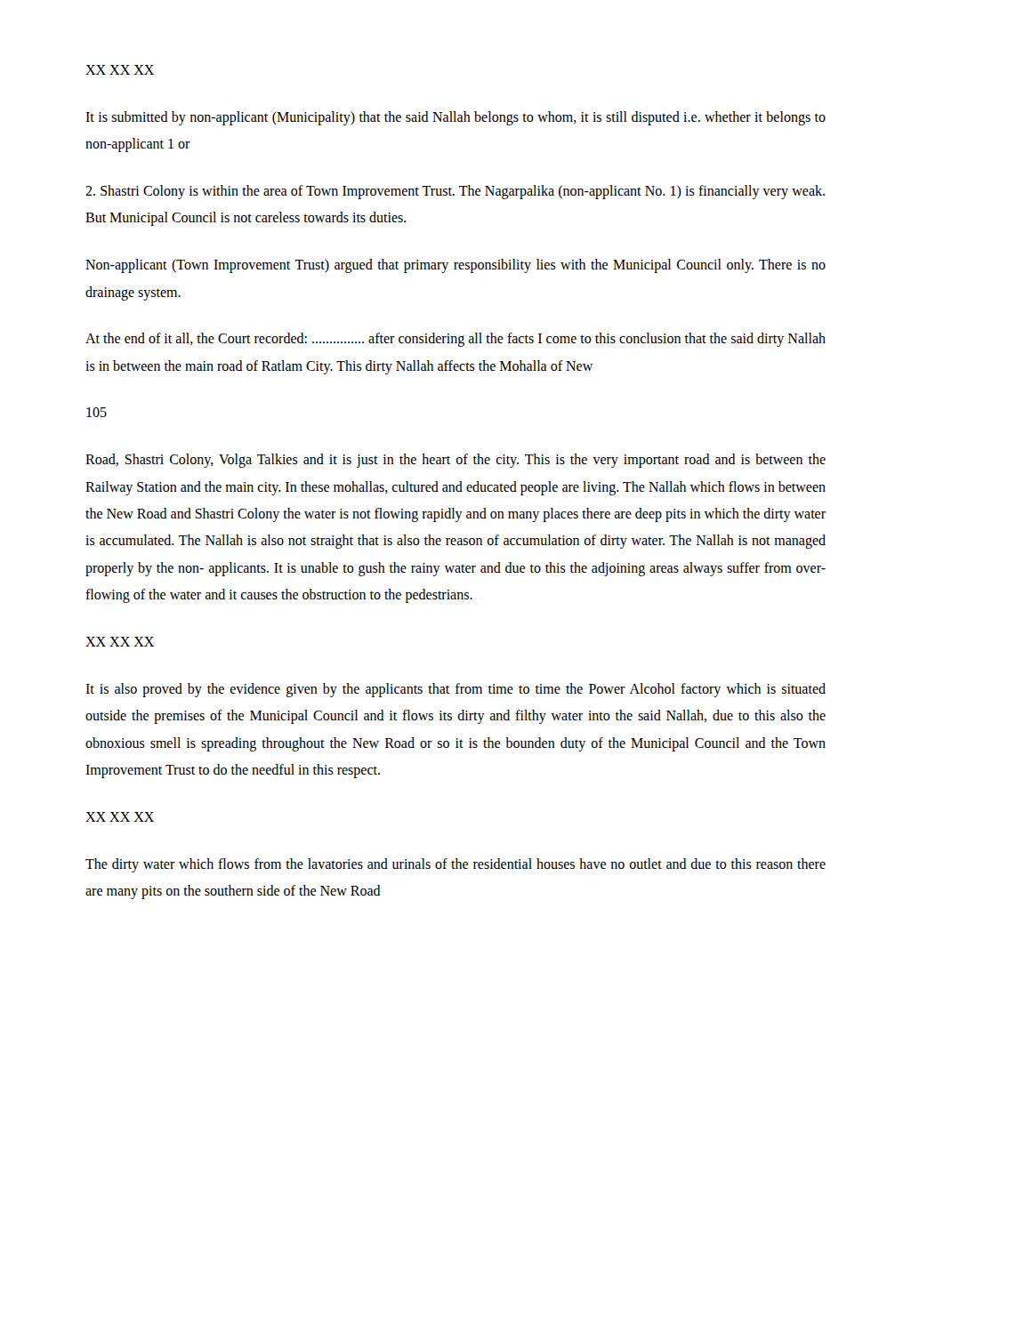XX XX XX
It is submitted by non-applicant (Municipality) that the said Nallah belongs to whom, it is still disputed i.e. whether it belongs to non-applicant 1 or
2. Shastri Colony is within the area of Town Improvement Trust. The Nagarpalika (non-applicant No. 1) is financially very weak. But Municipal Council is not careless towards its duties.
Non-applicant (Town Improvement Trust) argued that primary responsibility lies with the Municipal Council only. There is no drainage system.
At the end of it all, the Court recorded: ............... after considering all the facts I come to this conclusion that the said dirty Nallah is in between the main road of Ratlam City. This dirty Nallah affects the Mohalla of New
105
Road, Shastri Colony, Volga Talkies and it is just in the heart of the city. This is the very important road and is between the Railway Station and the main city. In these mohallas, cultured and educated people are living. The Nallah which flows in between the New Road and Shastri Colony the water is not flowing rapidly and on many places there are deep pits in which the dirty water is accumulated. The Nallah is also not straight that is also the reason of accumulation of dirty water. The Nallah is not managed properly by the non- applicants. It is unable to gush the rainy water and due to this the adjoining areas always suffer from over-flowing of the water and it causes the obstruction to the pedestrians.
XX XX XX
It is also proved by the evidence given by the applicants that from time to time the Power Alcohol factory which is situated outside the premises of the Municipal Council and it flows its dirty and filthy water into the said Nallah, due to this also the obnoxious smell is spreading throughout the New Road or so it is the bounden duty of the Municipal Council and the Town Improvement Trust to do the needful in this respect.
XX XX XX
The dirty water which flows from the lavatories and urinals of the residential houses have no outlet and due to this reason there are many pits on the southern side of the New Road